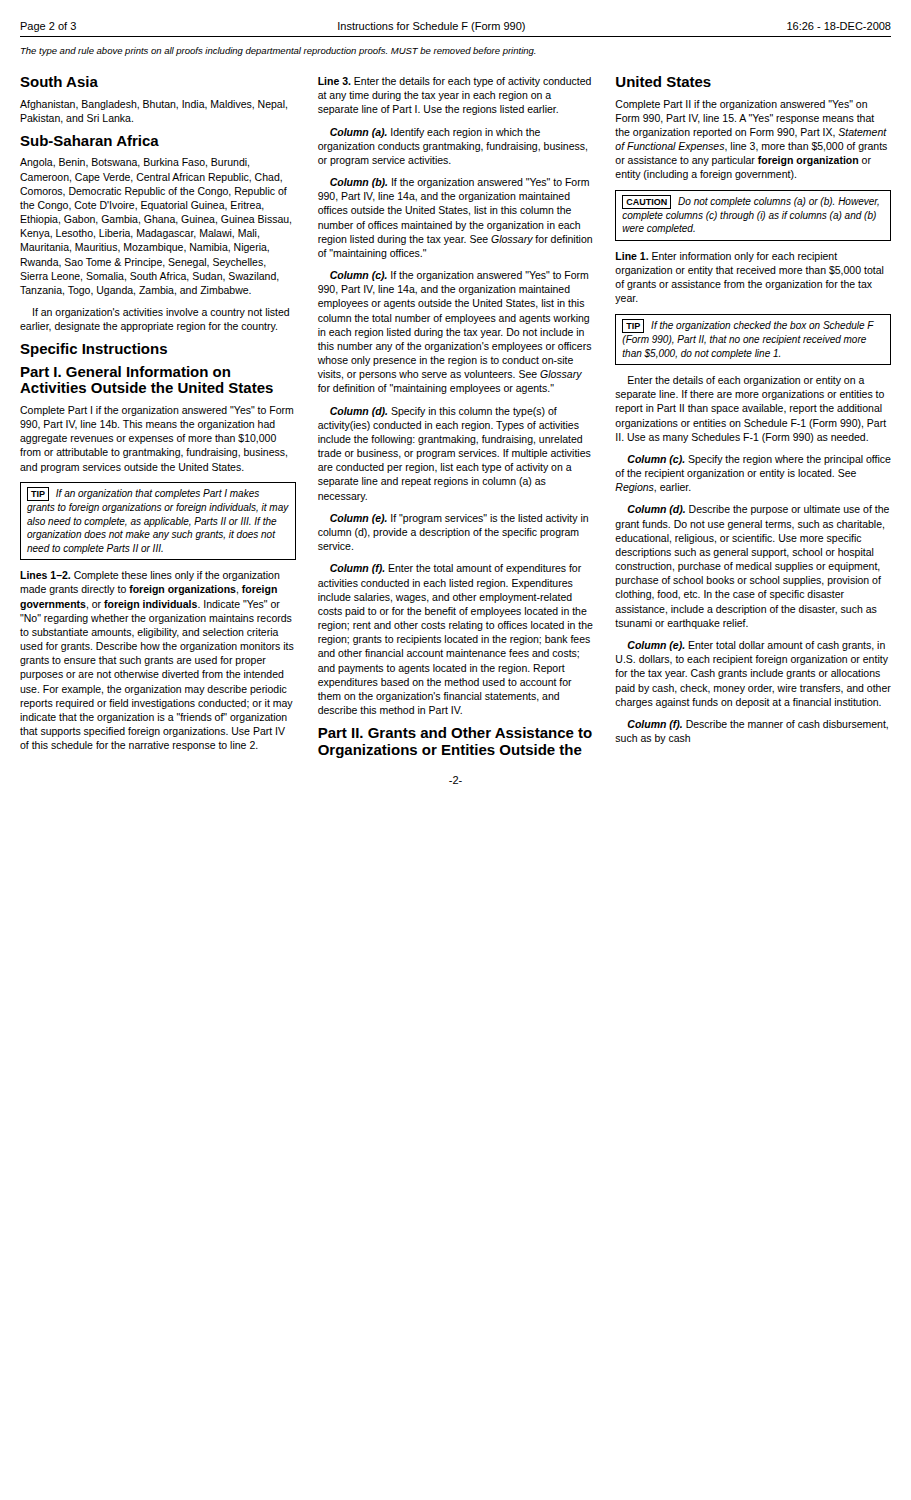Page 2 of 3 Instructions for Schedule F (Form 990) 16:26 - 18-DEC-2008
The type and rule above prints on all proofs including departmental reproduction proofs. MUST be removed before printing.
South Asia
Afghanistan, Bangladesh, Bhutan, India, Maldives, Nepal, Pakistan, and Sri Lanka.
Sub-Saharan Africa
Angola, Benin, Botswana, Burkina Faso, Burundi, Cameroon, Cape Verde, Central African Republic, Chad, Comoros, Democratic Republic of the Congo, Republic of the Congo, Cote D'Ivoire, Equatorial Guinea, Eritrea, Ethiopia, Gabon, Gambia, Ghana, Guinea, Guinea Bissau, Kenya, Lesotho, Liberia, Madagascar, Malawi, Mali, Mauritania, Mauritius, Mozambique, Namibia, Nigeria, Rwanda, Sao Tome & Principe, Senegal, Seychelles, Sierra Leone, Somalia, South Africa, Sudan, Swaziland, Tanzania, Togo, Uganda, Zambia, and Zimbabwe.
If an organization's activities involve a country not listed earlier, designate the appropriate region for the country.
Specific Instructions
Part I. General Information on Activities Outside the United States
Complete Part I if the organization answered "Yes" to Form 990, Part IV, line 14b. This means the organization had aggregate revenues or expenses of more than $10,000 from or attributable to grantmaking, fundraising, business, and program services outside the United States.
TIP If an organization that completes Part I makes grants to foreign organizations or foreign individuals, it may also need to complete, as applicable, Parts II or III. If the organization does not make any such grants, it does not need to complete Parts II or III.
Lines 1–2. Complete these lines only if the organization made grants directly to foreign organizations, foreign governments, or foreign individuals. Indicate "Yes" or "No" regarding whether the organization maintains records to substantiate amounts, eligibility, and selection criteria used for grants. Describe how the organization monitors its grants to ensure that such grants are used for proper purposes or are not otherwise diverted from the intended use. For example, the organization may describe periodic reports required or field investigations conducted; or it may indicate that the organization is a "friends of" organization that supports specified foreign organizations. Use Part IV of this schedule for the narrative response to line 2.
Line 3. Enter the details for each type of activity conducted at any time during the tax year in each region on a separate line of Part I. Use the regions listed earlier.
Column (a). Identify each region in which the organization conducts grantmaking, fundraising, business, or program service activities.
Column (b). If the organization answered "Yes" to Form 990, Part IV, line 14a, and the organization maintained offices outside the United States, list in this column the number of offices maintained by the organization in each region listed during the tax year. See Glossary for definition of "maintaining offices."
Column (c). If the organization answered "Yes" to Form 990, Part IV, line 14a, and the organization maintained employees or agents outside the United States, list in this column the total number of employees and agents working in each region listed during the tax year. Do not include in this number any of the organization's employees or officers whose only presence in the region is to conduct on-site visits, or persons who serve as volunteers. See Glossary for definition of "maintaining employees or agents."
Column (d). Specify in this column the type(s) of activity(ies) conducted in each region. Types of activities include the following: grantmaking, fundraising, unrelated trade or business, or program services. If multiple activities are conducted per region, list each type of activity on a separate line and repeat regions in column (a) as necessary.
Column (e). If "program services" is the listed activity in column (d), provide a description of the specific program service.
Column (f). Enter the total amount of expenditures for activities conducted in each listed region. Expenditures include salaries, wages, and other employment-related costs paid to or for the benefit of employees located in the region; rent and other costs relating to offices located in the region; grants to recipients located in the region; bank fees and other financial account maintenance fees and costs; and payments to agents located in the region. Report expenditures based on the method used to account for them on the organization's financial statements, and describe this method in Part IV.
Part II. Grants and Other Assistance to Organizations or Entities Outside the United States
Complete Part II if the organization answered "Yes" on Form 990, Part IV, line 15. A "Yes" response means that the organization reported on Form 990, Part IX, Statement of Functional Expenses, line 3, more than $5,000 of grants or assistance to any particular foreign organization or entity (including a foreign government).
CAUTION Do not complete columns (a) or (b). However, complete columns (c) through (i) as if columns (a) and (b) were completed.
Line 1. Enter information only for each recipient organization or entity that received more than $5,000 total of grants or assistance from the organization for the tax year.
TIP If the organization checked the box on Schedule F (Form 990), Part II, that no one recipient received more than $5,000, do not complete line 1.
Enter the details of each organization or entity on a separate line. If there are more organizations or entities to report in Part II than space available, report the additional organizations or entities on Schedule F-1 (Form 990), Part II. Use as many Schedules F-1 (Form 990) as needed.
Column (c). Specify the region where the principal office of the recipient organization or entity is located. See Regions, earlier.
Column (d). Describe the purpose or ultimate use of the grant funds. Do not use general terms, such as charitable, educational, religious, or scientific. Use more specific descriptions such as general support, school or hospital construction, purchase of medical supplies or equipment, purchase of school books or school supplies, provision of clothing, food, etc. In the case of specific disaster assistance, include a description of the disaster, such as tsunami or earthquake relief.
Column (e). Enter total dollar amount of cash grants, in U.S. dollars, to each recipient foreign organization or entity for the tax year. Cash grants include grants or allocations paid by cash, check, money order, wire transfers, and other charges against funds on deposit at a financial institution.
Column (f). Describe the manner of cash disbursement, such as by cash
-2-